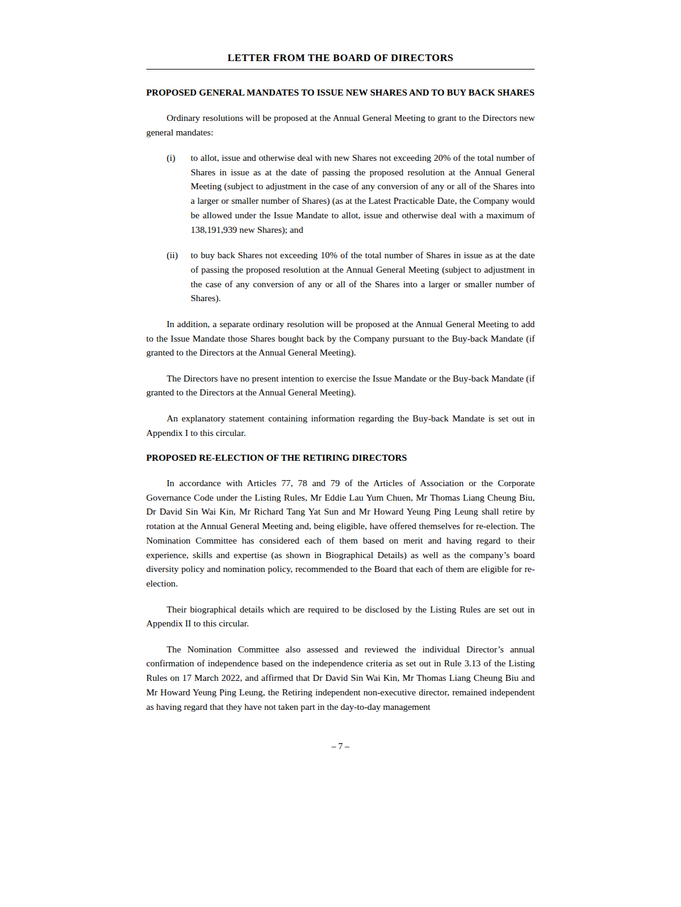LETTER FROM THE BOARD OF DIRECTORS
PROPOSED GENERAL MANDATES TO ISSUE NEW SHARES AND TO BUY BACK SHARES
Ordinary resolutions will be proposed at the Annual General Meeting to grant to the Directors new general mandates:
(i)
to allot, issue and otherwise deal with new Shares not exceeding 20% of the total number of Shares in issue as at the date of passing the proposed resolution at the Annual General Meeting (subject to adjustment in the case of any conversion of any or all of the Shares into a larger or smaller number of Shares) (as at the Latest Practicable Date, the Company would be allowed under the Issue Mandate to allot, issue and otherwise deal with a maximum of 138,191,939 new Shares); and
(ii)
to buy back Shares not exceeding 10% of the total number of Shares in issue as at the date of passing the proposed resolution at the Annual General Meeting (subject to adjustment in the case of any conversion of any or all of the Shares into a larger or smaller number of Shares).
In addition, a separate ordinary resolution will be proposed at the Annual General Meeting to add to the Issue Mandate those Shares bought back by the Company pursuant to the Buy-back Mandate (if granted to the Directors at the Annual General Meeting).
The Directors have no present intention to exercise the Issue Mandate or the Buy-back Mandate (if granted to the Directors at the Annual General Meeting).
An explanatory statement containing information regarding the Buy-back Mandate is set out in Appendix I to this circular.
PROPOSED RE-ELECTION OF THE RETIRING DIRECTORS
In accordance with Articles 77, 78 and 79 of the Articles of Association or the Corporate Governance Code under the Listing Rules, Mr Eddie Lau Yum Chuen, Mr Thomas Liang Cheung Biu, Dr David Sin Wai Kin, Mr Richard Tang Yat Sun and Mr Howard Yeung Ping Leung shall retire by rotation at the Annual General Meeting and, being eligible, have offered themselves for re-election. The Nomination Committee has considered each of them based on merit and having regard to their experience, skills and expertise (as shown in Biographical Details) as well as the company’s board diversity policy and nomination policy, recommended to the Board that each of them are eligible for re-election.
Their biographical details which are required to be disclosed by the Listing Rules are set out in Appendix II to this circular.
The Nomination Committee also assessed and reviewed the individual Director’s annual confirmation of independence based on the independence criteria as set out in Rule 3.13 of the Listing Rules on 17 March 2022, and affirmed that Dr David Sin Wai Kin, Mr Thomas Liang Cheung Biu and Mr Howard Yeung Ping Leung, the Retiring independent non-executive director, remained independent as having regard that they have not taken part in the day-to-day management
– 7 –